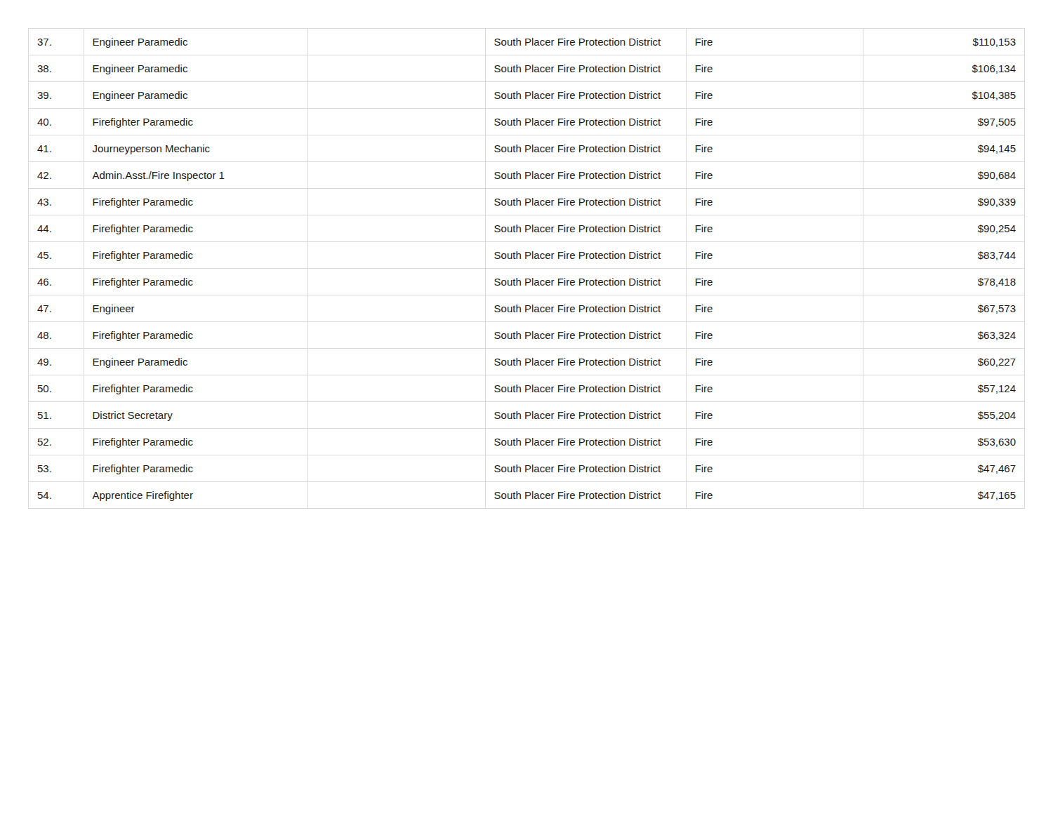| 37. | Engineer Paramedic | | South Placer Fire Protection District | Fire | $110,153 |
| 38. | Engineer Paramedic | | South Placer Fire Protection District | Fire | $106,134 |
| 39. | Engineer Paramedic | | South Placer Fire Protection District | Fire | $104,385 |
| 40. | Firefighter Paramedic | | South Placer Fire Protection District | Fire | $97,505 |
| 41. | Journeyperson Mechanic | | South Placer Fire Protection District | Fire | $94,145 |
| 42. | Admin.Asst./Fire Inspector 1 | | South Placer Fire Protection District | Fire | $90,684 |
| 43. | Firefighter Paramedic | | South Placer Fire Protection District | Fire | $90,339 |
| 44. | Firefighter Paramedic | | South Placer Fire Protection District | Fire | $90,254 |
| 45. | Firefighter Paramedic | | South Placer Fire Protection District | Fire | $83,744 |
| 46. | Firefighter Paramedic | | South Placer Fire Protection District | Fire | $78,418 |
| 47. | Engineer | | South Placer Fire Protection District | Fire | $67,573 |
| 48. | Firefighter Paramedic | | South Placer Fire Protection District | Fire | $63,324 |
| 49. | Engineer Paramedic | | South Placer Fire Protection District | Fire | $60,227 |
| 50. | Firefighter Paramedic | | South Placer Fire Protection District | Fire | $57,124 |
| 51. | District Secretary | | South Placer Fire Protection District | Fire | $55,204 |
| 52. | Firefighter Paramedic | | South Placer Fire Protection District | Fire | $53,630 |
| 53. | Firefighter Paramedic | | South Placer Fire Protection District | Fire | $47,467 |
| 54. | Apprentice Firefighter | | South Placer Fire Protection District | Fire | $47,165 |